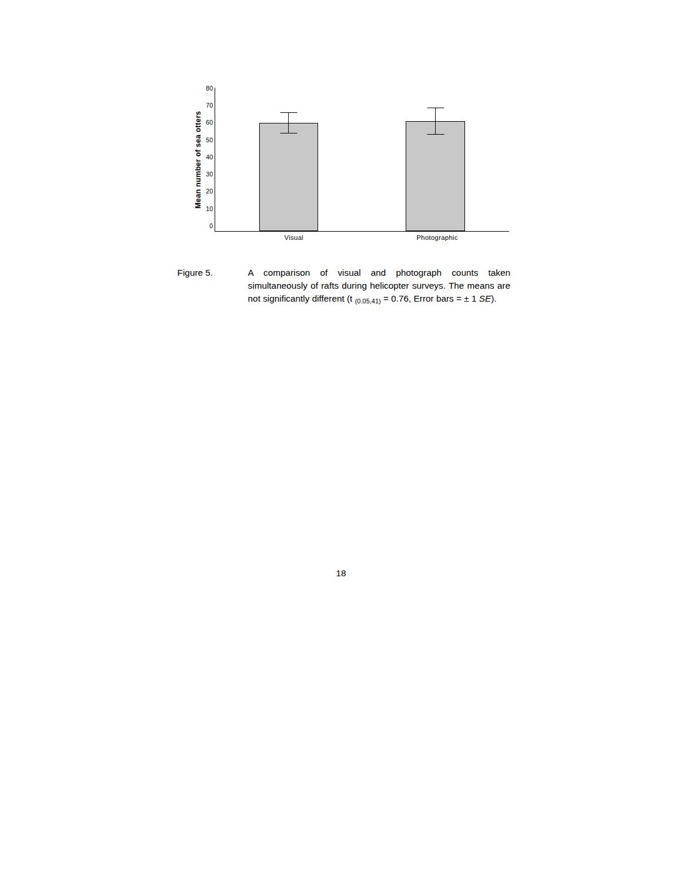Mean number of sea otters
80 70 60 50 40 30 20 10 0
Visual Photographic
Figure 5.
A comparison of visual and photograph counts taken simultaneously of rafts during helicopter surveys. The means are not significantly different (t (0.05,41) = 0.76, Error bars = ± 1 SE).
18